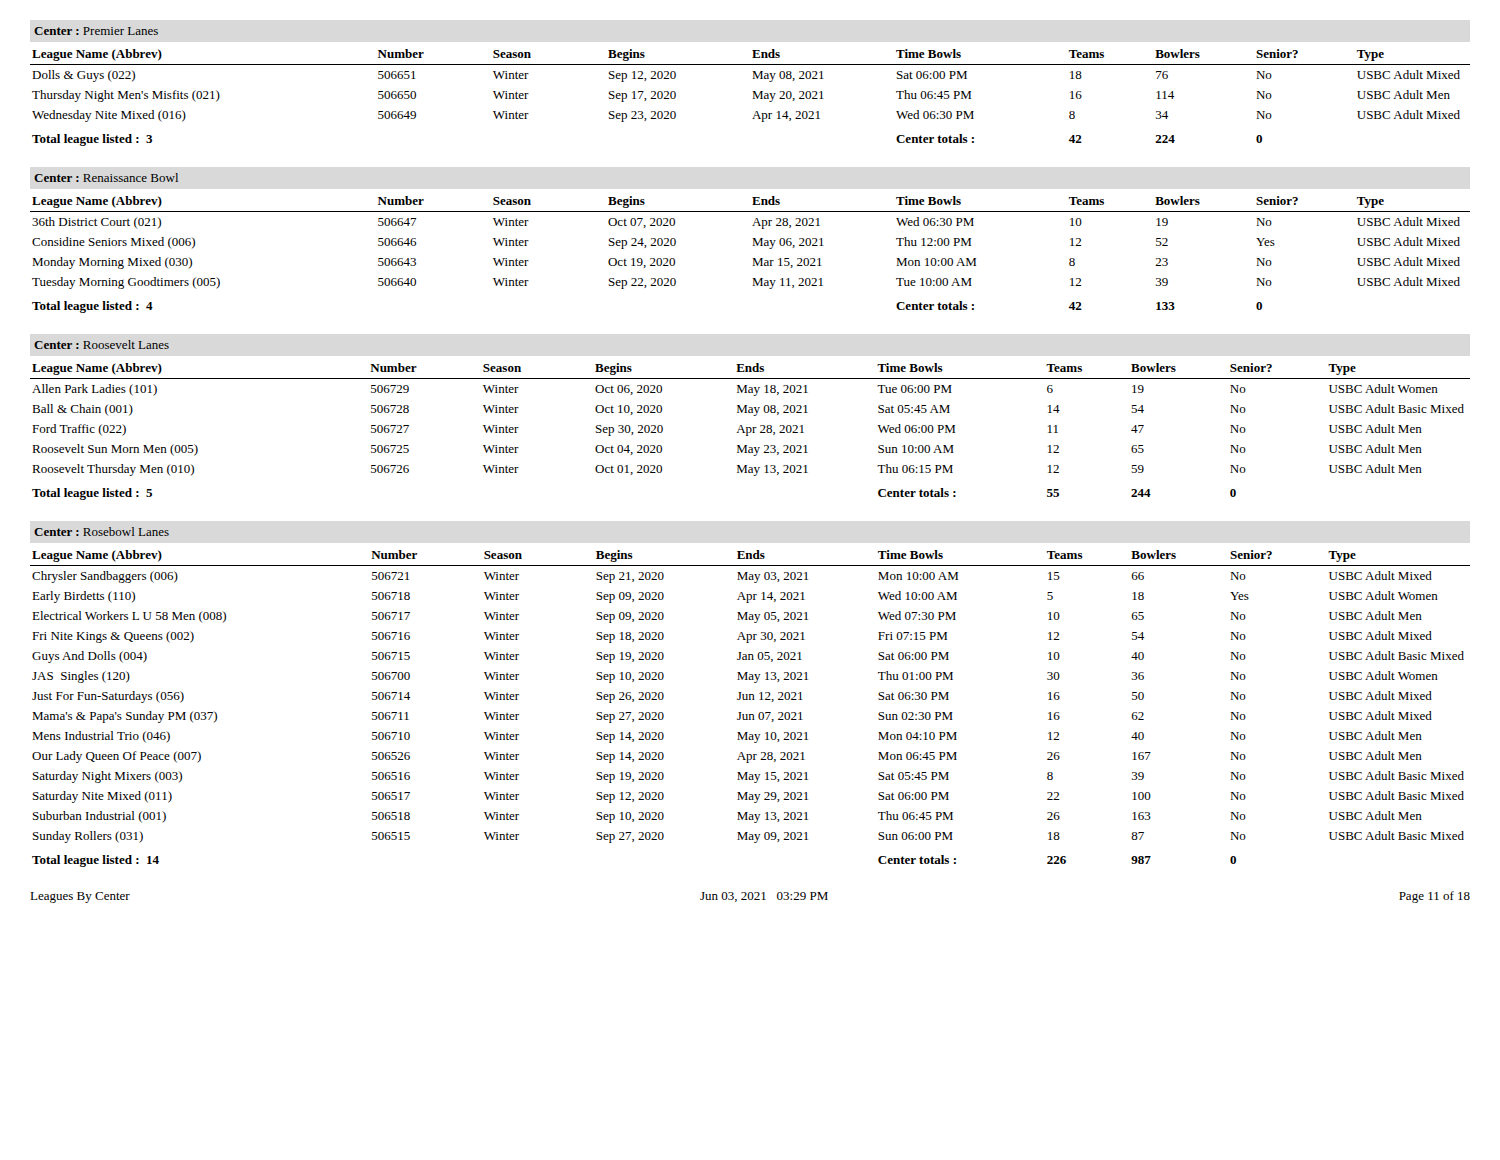Center : Premier Lanes
| League Name (Abbrev) | Number | Season | Begins | Ends | Time Bowls | Teams | Bowlers | Senior? | Type |
| --- | --- | --- | --- | --- | --- | --- | --- | --- | --- |
| Dolls & Guys (022) | 506651 | Winter | Sep 12, 2020 | May 08, 2021 | Sat 06:00 PM | 18 | 76 | No | USBC Adult Mixed |
| Thursday Night Men's Misfits (021) | 506650 | Winter | Sep 17, 2020 | May 20, 2021 | Thu 06:45 PM | 16 | 114 | No | USBC Adult Men |
| Wednesday Nite Mixed (016) | 506649 | Winter | Sep 23, 2020 | Apr 14, 2021 | Wed 06:30 PM | 8 | 34 | No | USBC Adult Mixed |
| Total league listed : 3 | | | | | Center totals : | 42 | 224 | 0 | |
Center : Renaissance Bowl
| League Name (Abbrev) | Number | Season | Begins | Ends | Time Bowls | Teams | Bowlers | Senior? | Type |
| --- | --- | --- | --- | --- | --- | --- | --- | --- | --- |
| 36th District Court (021) | 506647 | Winter | Oct 07, 2020 | Apr 28, 2021 | Wed 06:30 PM | 10 | 19 | No | USBC Adult Mixed |
| Considine Seniors Mixed (006) | 506646 | Winter | Sep 24, 2020 | May 06, 2021 | Thu 12:00 PM | 12 | 52 | Yes | USBC Adult Mixed |
| Monday Morning Mixed (030) | 506643 | Winter | Oct 19, 2020 | Mar 15, 2021 | Mon 10:00 AM | 8 | 23 | No | USBC Adult Mixed |
| Tuesday Morning Goodtimers (005) | 506640 | Winter | Sep 22, 2020 | May 11, 2021 | Tue 10:00 AM | 12 | 39 | No | USBC Adult Mixed |
| Total league listed : 4 | | | | | Center totals : | 42 | 133 | 0 | |
Center : Roosevelt Lanes
| League Name (Abbrev) | Number | Season | Begins | Ends | Time Bowls | Teams | Bowlers | Senior? | Type |
| --- | --- | --- | --- | --- | --- | --- | --- | --- | --- |
| Allen Park Ladies (101) | 506729 | Winter | Oct 06, 2020 | May 18, 2021 | Tue 06:00 PM | 6 | 19 | No | USBC Adult Women |
| Ball & Chain (001) | 506728 | Winter | Oct 10, 2020 | May 08, 2021 | Sat 05:45 AM | 14 | 54 | No | USBC Adult Basic Mixed |
| Ford Traffic (022) | 506727 | Winter | Sep 30, 2020 | Apr 28, 2021 | Wed 06:00 PM | 11 | 47 | No | USBC Adult Men |
| Roosevelt Sun Morn Men (005) | 506725 | Winter | Oct 04, 2020 | May 23, 2021 | Sun 10:00 AM | 12 | 65 | No | USBC Adult Men |
| Roosevelt Thursday Men (010) | 506726 | Winter | Oct 01, 2020 | May 13, 2021 | Thu 06:15 PM | 12 | 59 | No | USBC Adult Men |
| Total league listed : 5 | | | | | Center totals : | 55 | 244 | 0 | |
Center : Rosebowl Lanes
| League Name (Abbrev) | Number | Season | Begins | Ends | Time Bowls | Teams | Bowlers | Senior? | Type |
| --- | --- | --- | --- | --- | --- | --- | --- | --- | --- |
| Chrysler Sandbaggers (006) | 506721 | Winter | Sep 21, 2020 | May 03, 2021 | Mon 10:00 AM | 15 | 66 | No | USBC Adult Mixed |
| Early Birdetts (110) | 506718 | Winter | Sep 09, 2020 | Apr 14, 2021 | Wed 10:00 AM | 5 | 18 | Yes | USBC Adult Women |
| Electrical Workers L U 58 Men (008) | 506717 | Winter | Sep 09, 2020 | May 05, 2021 | Wed 07:30 PM | 10 | 65 | No | USBC Adult Men |
| Fri Nite Kings & Queens (002) | 506716 | Winter | Sep 18, 2020 | Apr 30, 2021 | Fri 07:15 PM | 12 | 54 | No | USBC Adult Mixed |
| Guys And Dolls (004) | 506715 | Winter | Sep 19, 2020 | Jan 05, 2021 | Sat 06:00 PM | 10 | 40 | No | USBC Adult Basic Mixed |
| JAS Singles (120) | 506700 | Winter | Sep 10, 2020 | May 13, 2021 | Thu 01:00 PM | 30 | 36 | No | USBC Adult Women |
| Just For Fun-Saturdays (056) | 506714 | Winter | Sep 26, 2020 | Jun 12, 2021 | Sat 06:30 PM | 16 | 50 | No | USBC Adult Mixed |
| Mama's & Papa's Sunday PM (037) | 506711 | Winter | Sep 27, 2020 | Jun 07, 2021 | Sun 02:30 PM | 16 | 62 | No | USBC Adult Mixed |
| Mens Industrial Trio (046) | 506710 | Winter | Sep 14, 2020 | May 10, 2021 | Mon 04:10 PM | 12 | 40 | No | USBC Adult Men |
| Our Lady Queen Of Peace (007) | 506526 | Winter | Sep 14, 2020 | Apr 28, 2021 | Mon 06:45 PM | 26 | 167 | No | USBC Adult Men |
| Saturday Night Mixers (003) | 506516 | Winter | Sep 19, 2020 | May 15, 2021 | Sat 05:45 PM | 8 | 39 | No | USBC Adult Basic Mixed |
| Saturday Nite Mixed (011) | 506517 | Winter | Sep 12, 2020 | May 29, 2021 | Sat 06:00 PM | 22 | 100 | No | USBC Adult Basic Mixed |
| Suburban Industrial (001) | 506518 | Winter | Sep 10, 2020 | May 13, 2021 | Thu 06:45 PM | 26 | 163 | No | USBC Adult Men |
| Sunday Rollers (031) | 506515 | Winter | Sep 27, 2020 | May 09, 2021 | Sun 06:00 PM | 18 | 87 | No | USBC Adult Basic Mixed |
| Total league listed : 14 | | | | | Center totals : | 226 | 987 | 0 | |
Leagues By Center
Jun 03, 2021 03:29 PM
Page 11 of 18